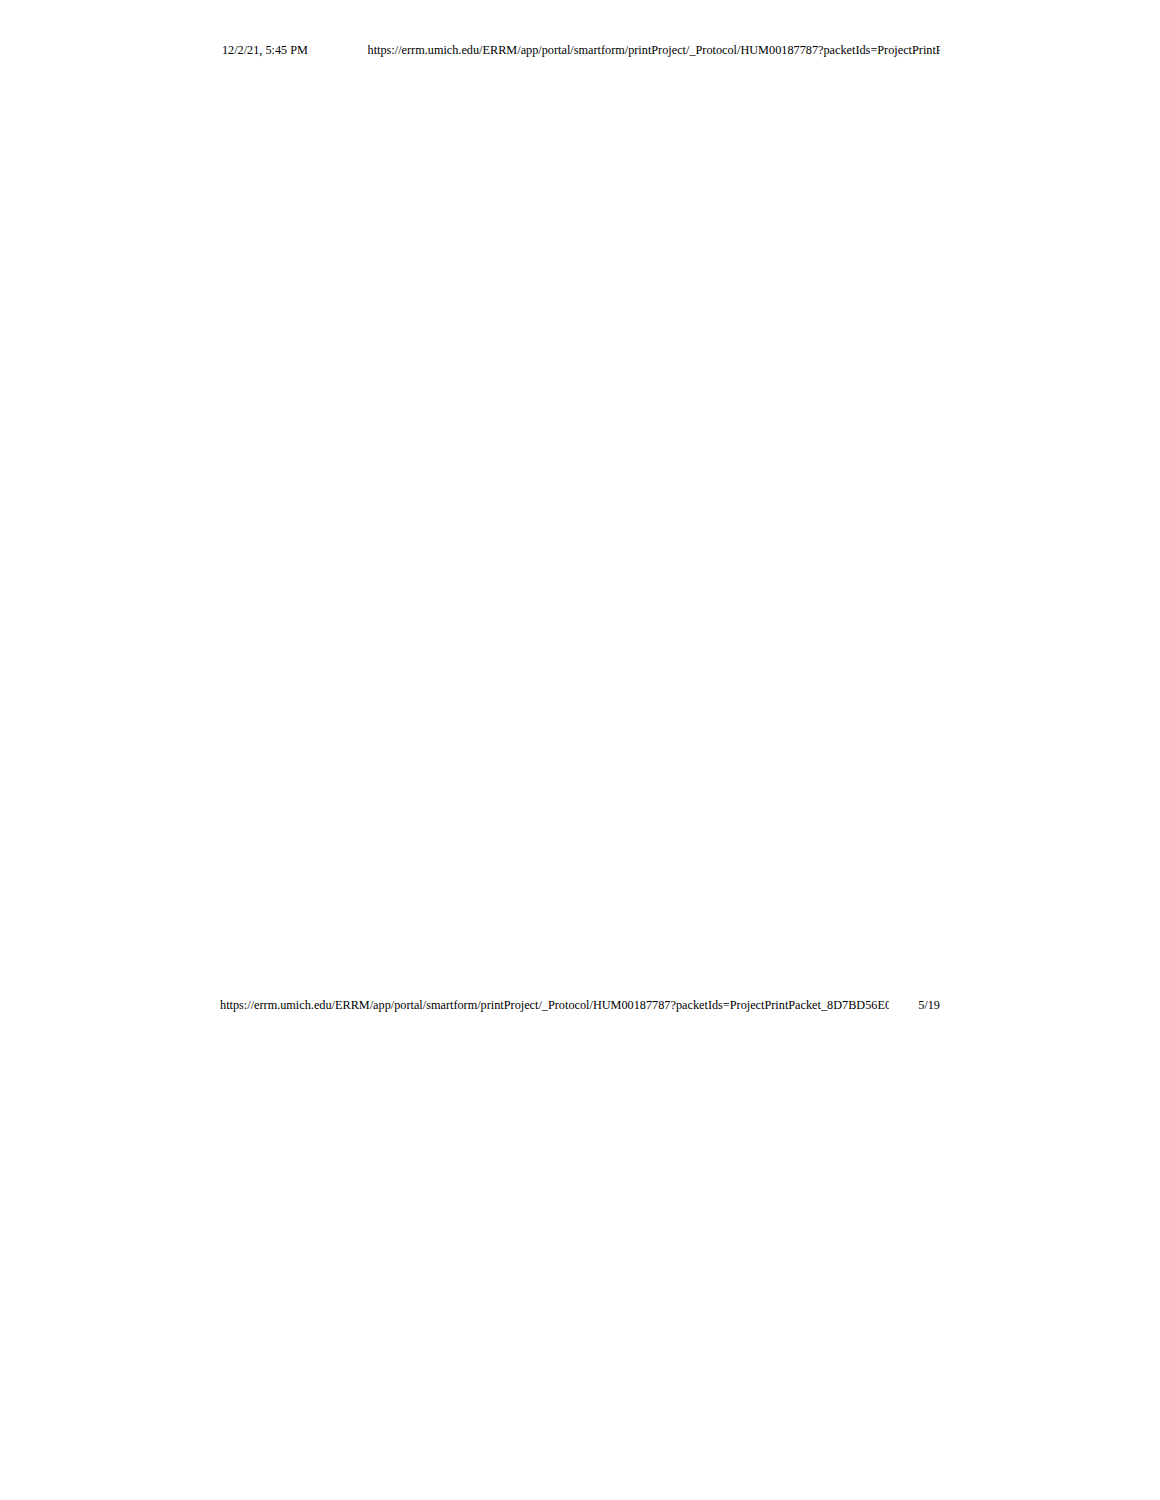12/2/21, 5:45 PM https://errm.umich.edu/ERRM/app/portal/smartform/printProject/_Protocol/HUM00187787?packetIds=ProjectPrintPacket_8D7BD56E0D272D9
https://errm.umich.edu/ERRM/app/portal/smartform/printProject/_Protocol/HUM00187787?packetIds=ProjectPrintPacket_8D7BD56E0D272D9 5/19